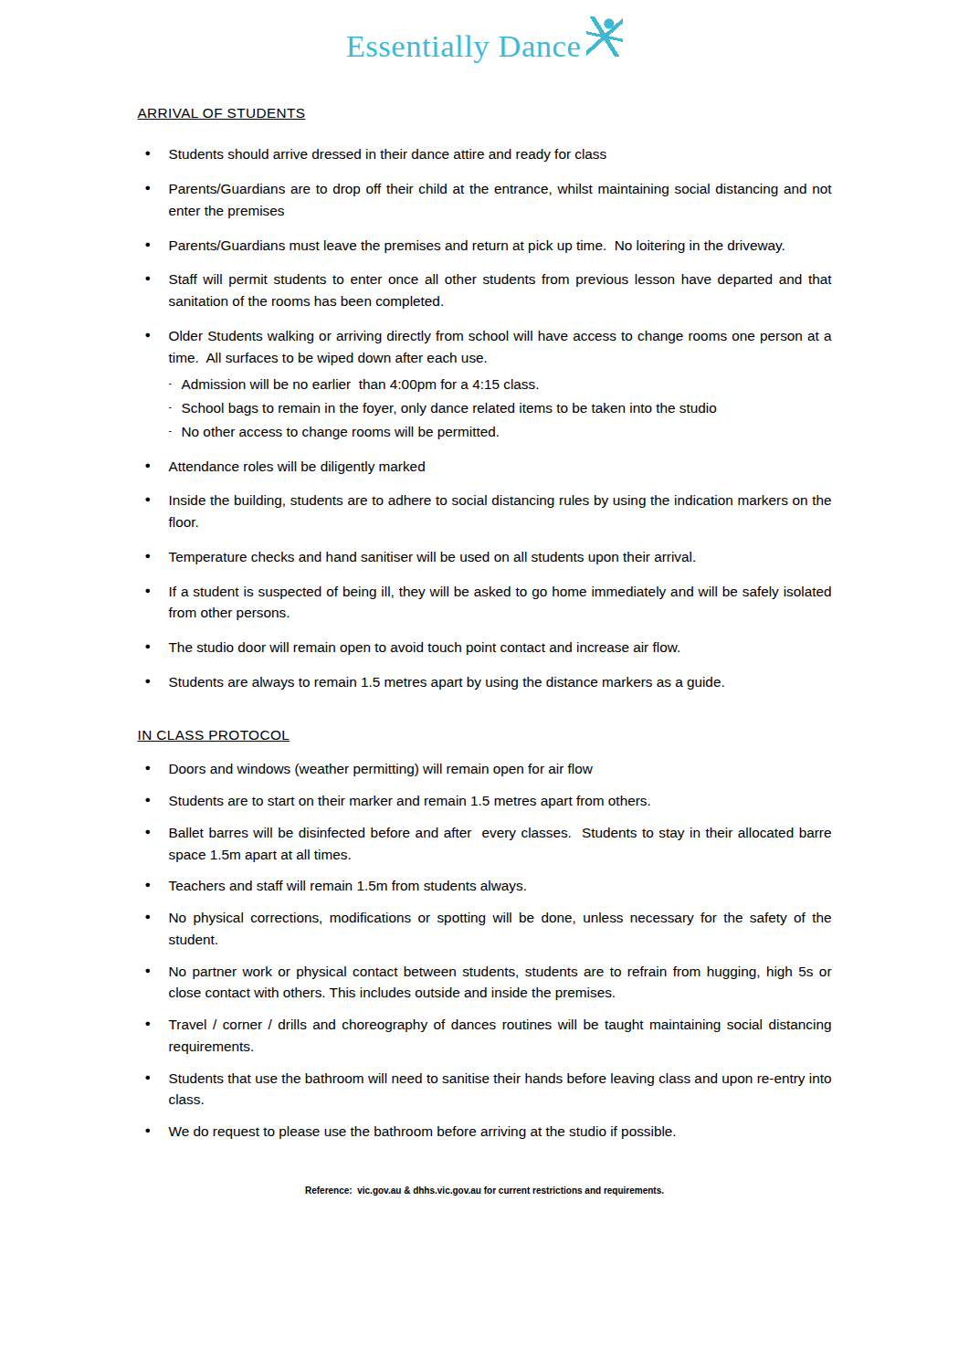Essentially Dance
ARRIVAL OF STUDENTS
Students should arrive dressed in their dance attire and ready for class
Parents/Guardians are to drop off their child at the entrance, whilst maintaining social distancing and not enter the premises
Parents/Guardians must leave the premises and return at pick up time. No loitering in the driveway.
Staff will permit students to enter once all other students from previous lesson have departed and that sanitation of the rooms has been completed.
Older Students walking or arriving directly from school will have access to change rooms one person at a time. All surfaces to be wiped down after each use.
Admission will be no earlier than 4:00pm for a 4:15 class.
School bags to remain in the foyer, only dance related items to be taken into the studio
No other access to change rooms will be permitted.
Attendance roles will be diligently marked
Inside the building, students are to adhere to social distancing rules by using the indication markers on the floor.
Temperature checks and hand sanitiser will be used on all students upon their arrival.
If a student is suspected of being ill, they will be asked to go home immediately and will be safely isolated from other persons.
The studio door will remain open to avoid touch point contact and increase air flow.
Students are always to remain 1.5 metres apart by using the distance markers as a guide.
IN CLASS PROTOCOL
Doors and windows (weather permitting) will remain open for air flow
Students are to start on their marker and remain 1.5 metres apart from others.
Ballet barres will be disinfected before and after every classes. Students to stay in their allocated barre space 1.5m apart at all times.
Teachers and staff will remain 1.5m from students always.
No physical corrections, modifications or spotting will be done, unless necessary for the safety of the student.
No partner work or physical contact between students, students are to refrain from hugging, high 5s or close contact with others. This includes outside and inside the premises.
Travel / corner / drills and choreography of dances routines will be taught maintaining social distancing requirements.
Students that use the bathroom will need to sanitise their hands before leaving class and upon re-entry into class.
We do request to please use the bathroom before arriving at the studio if possible.
Reference: vic.gov.au & dhhs.vic.gov.au for current restrictions and requirements.